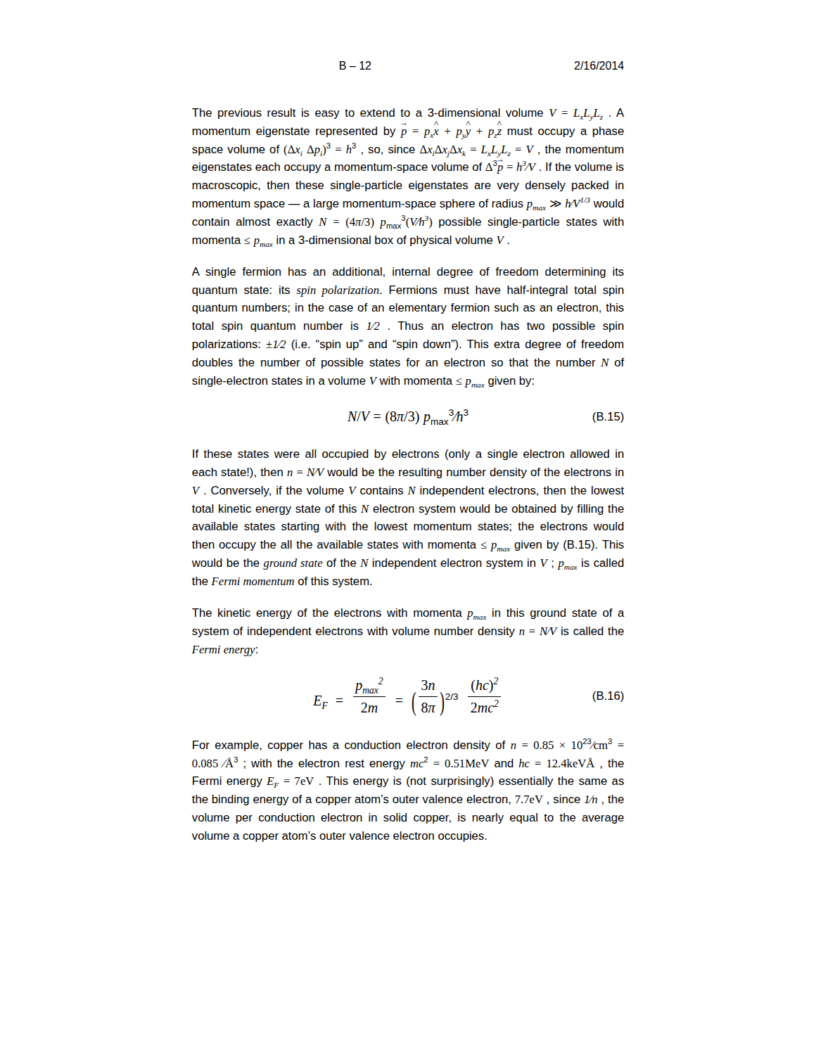B – 12 2/16/2014
The previous result is easy to extend to a 3-dimensional volume V = LxLyLz . A momentum eigenstate represented by p = px x + py y + pz z must occupy a phase space volume of (Δxi Δpi)3 = h3 , so, since Δxi Δxj Δxk = LxLyLz = V , the momentum eigenstates each occupy a momentum-space volume of Δ3p = h3⁄V . If the volume is macroscopic, then these single-particle eigenstates are very densely packed in momentum space — a large momentum-space sphere of radius pmax ≫ h⁄V1/3 would contain almost exactly N = (4 π/3) pmax3(V⁄h3) possible single-particle states with momenta ≤ pmax in a 3-dimensional box of physical volume V .
A single fermion has an additional, internal degree of freedom determining its quantum state: its spin polarization. Fermions must have half-integral total spin quantum numbers; in the case of an elementary fermion such as an electron, this total spin quantum number is 1⁄2 . Thus an electron has two possible spin polarizations: ±1⁄2 (i.e. “spin up” and “spin down”). This extra degree of freedom doubles the number of possible states for an electron so that the number N of single-electron states in a volume V with momenta ≤ pmax given by:
N/V = (8 π/3) pmax3⁄h3 (B.15)
If these states were all occupied by electrons (only a single electron allowed in each state!), then n = N⁄V would be the resulting number density of the electrons in V . Conversely, if the volume V contains N independent electrons, then the lowest total kinetic energy state of this N electron system would be obtained by filling the available states starting with the lowest momentum states; the electrons would then occupy the all the available states with momenta ≤ pmax given by (B.15). This would be the ground state of the N independent electron system in V ; pmax is called the Fermi momentum of this system.
The kinetic energy of the electrons with momenta pmax in this ground state of a system of independent electrons with volume number density n = N⁄V is called the Fermi energy:
EF = pmax22 m = (3 n 8 π)2/3 (hc)22 mc2 (B.16)
For example, copper has a conduction electron density of n = 0.85 × 1023⁄cm3 = 0.085 ⁄Å3 ; with the electron rest energy mc2 = 0.51 MeV and hc = 12.4 keVÅ , the Fermi energy EF = 7 eV . This energy is (not surprisingly) essentially the same as the binding energy of a copper atom’s outer valence electron, 7.7 eV , since 1⁄n , the volume per conduction electron in solid copper, is nearly equal to the average volume a copper atom’s outer valence electron occupies.